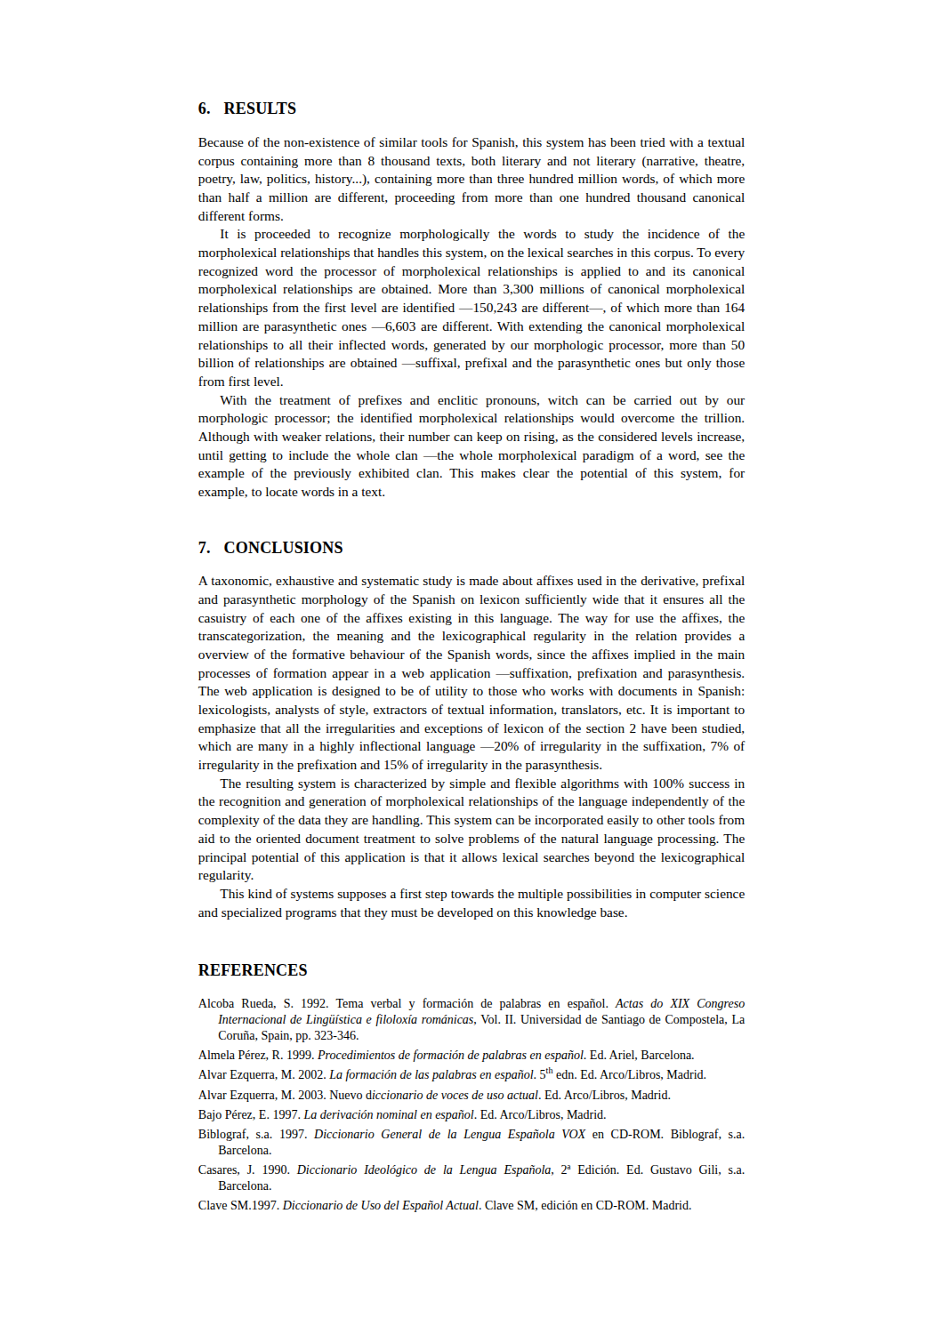6. RESULTS
Because of the non-existence of similar tools for Spanish, this system has been tried with a textual corpus containing more than 8 thousand texts, both literary and not literary (narrative, theatre, poetry, law, politics, history...), containing more than three hundred million words, of which more than half a million are different, proceeding from more than one hundred thousand canonical different forms.
It is proceeded to recognize morphologically the words to study the incidence of the morpholexical relationships that handles this system, on the lexical searches in this corpus. To every recognized word the processor of morpholexical relationships is applied to and its canonical morpholexical relationships are obtained. More than 3,300 millions of canonical morpholexical relationships from the first level are identified —150,243 are different—, of which more than 164 million are parasynthetic ones —6,603 are different. With extending the canonical morpholexical relationships to all their inflected words, generated by our morphologic processor, more than 50 billion of relationships are obtained —suffixal, prefixal and the parasynthetic ones but only those from first level.
With the treatment of prefixes and enclitic pronouns, witch can be carried out by our morphologic processor; the identified morpholexical relationships would overcome the trillion. Although with weaker relations, their number can keep on rising, as the considered levels increase, until getting to include the whole clan —the whole morpholexical paradigm of a word, see the example of the previously exhibited clan. This makes clear the potential of this system, for example, to locate words in a text.
7. CONCLUSIONS
A taxonomic, exhaustive and systematic study is made about affixes used in the derivative, prefixal and parasynthetic morphology of the Spanish on lexicon sufficiently wide that it ensures all the casuistry of each one of the affixes existing in this language. The way for use the affixes, the transcategorization, the meaning and the lexicographical regularity in the relation provides a overview of the formative behaviour of the Spanish words, since the affixes implied in the main processes of formation appear in a web application ―suffixation, prefixation and parasynthesis. The web application is designed to be of utility to those who works with documents in Spanish: lexicologists, analysts of style, extractors of textual information, translators, etc. It is important to emphasize that all the irregularities and exceptions of lexicon of the section 2 have been studied, which are many in a highly inflectional language ―20% of irregularity in the suffixation, 7% of irregularity in the prefixation and 15% of irregularity in the parasynthesis.
The resulting system is characterized by simple and flexible algorithms with 100% success in the recognition and generation of morpholexical relationships of the language independently of the complexity of the data they are handling. This system can be incorporated easily to other tools from aid to the oriented document treatment to solve problems of the natural language processing. The principal potential of this application is that it allows lexical searches beyond the lexicographical regularity.
This kind of systems supposes a first step towards the multiple possibilities in computer science and specialized programs that they must be developed on this knowledge base.
REFERENCES
Alcoba Rueda, S. 1992. Tema verbal y formación de palabras en español. Actas do XIX Congreso Internacional de Lingüística e filoloxía románicas, Vol. II. Universidad de Santiago de Compostela, La Coruña, Spain, pp. 323-346.
Almela Pérez, R. 1999. Procedimientos de formación de palabras en español. Ed. Ariel, Barcelona.
Alvar Ezquerra, M. 2002. La formación de las palabras en español. 5th edn. Ed. Arco/Libros, Madrid.
Alvar Ezquerra, M. 2003. Nuevo diccionario de voces de uso actual. Ed. Arco/Libros, Madrid.
Bajo Pérez, E. 1997. La derivación nominal en español. Ed. Arco/Libros, Madrid.
Biblograf, s.a. 1997. Diccionario General de la Lengua Española VOX en CD-ROM. Biblograf, s.a. Barcelona.
Casares, J. 1990. Diccionario Ideológico de la Lengua Española, 2ª Edición. Ed. Gustavo Gili, s.a. Barcelona.
Clave SM.1997. Diccionario de Uso del Español Actual. Clave SM, edición en CD-ROM. Madrid.